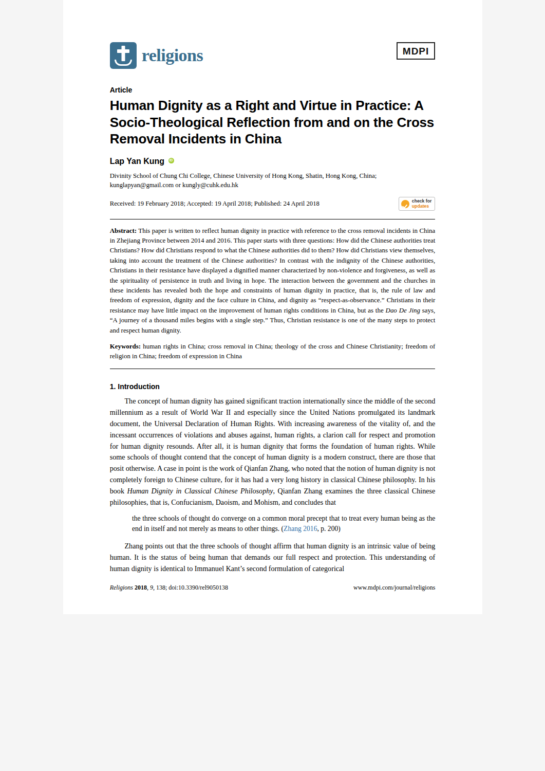religions
MDPI
Article
Human Dignity as a Right and Virtue in Practice: A Socio-Theological Reflection from and on the Cross Removal Incidents in China
Lap Yan Kung
Divinity School of Chung Chi College, Chinese University of Hong Kong, Shatin, Hong Kong, China;
kunglapyan@gmail.com or kungly@cuhk.edu.hk
Received: 19 February 2018; Accepted: 19 April 2018; Published: 24 April 2018
check for updates
Abstract: This paper is written to reflect human dignity in practice with reference to the cross removal incidents in China in Zhejiang Province between 2014 and 2016. This paper starts with three questions: How did the Chinese authorities treat Christians? How did Christians respond to what the Chinese authorities did to them? How did Christians view themselves, taking into account the treatment of the Chinese authorities? In contrast with the indignity of the Chinese authorities, Christians in their resistance have displayed a dignified manner characterized by non-violence and forgiveness, as well as the spirituality of persistence in truth and living in hope. The interaction between the government and the churches in these incidents has revealed both the hope and constraints of human dignity in practice, that is, the rule of law and freedom of expression, dignity and the face culture in China, and dignity as “respect-as-observance.” Christians in their resistance may have little impact on the improvement of human rights conditions in China, but as the Dao De Jing says, “A journey of a thousand miles begins with a single step.” Thus, Christian resistance is one of the many steps to protect and respect human dignity.
Keywords: human rights in China; cross removal in China; theology of the cross and Chinese Christianity; freedom of religion in China; freedom of expression in China
1. Introduction
The concept of human dignity has gained significant traction internationally since the middle of the second millennium as a result of World War II and especially since the United Nations promulgated its landmark document, the Universal Declaration of Human Rights. With increasing awareness of the vitality of, and the incessant occurrences of violations and abuses against, human rights, a clarion call for respect and promotion for human dignity resounds. After all, it is human dignity that forms the foundation of human rights. While some schools of thought contend that the concept of human dignity is a modern construct, there are those that posit otherwise. A case in point is the work of Qianfan Zhang, who noted that the notion of human dignity is not completely foreign to Chinese culture, for it has had a very long history in classical Chinese philosophy. In his book Human Dignity in Classical Chinese Philosophy, Qianfan Zhang examines the three classical Chinese philosophies, that is, Confucianism, Daoism, and Mohism, and concludes that
the three schools of thought do converge on a common moral precept that to treat every human being as the end in itself and not merely as means to other things. (Zhang 2016, p. 200)
Zhang points out that the three schools of thought affirm that human dignity is an intrinsic value of being human. It is the status of being human that demands our full respect and protection. This understanding of human dignity is identical to Immanuel Kant’s second formulation of categorical
Religions 2018, 9, 138; doi:10.3390/rel9050138
www.mdpi.com/journal/religions